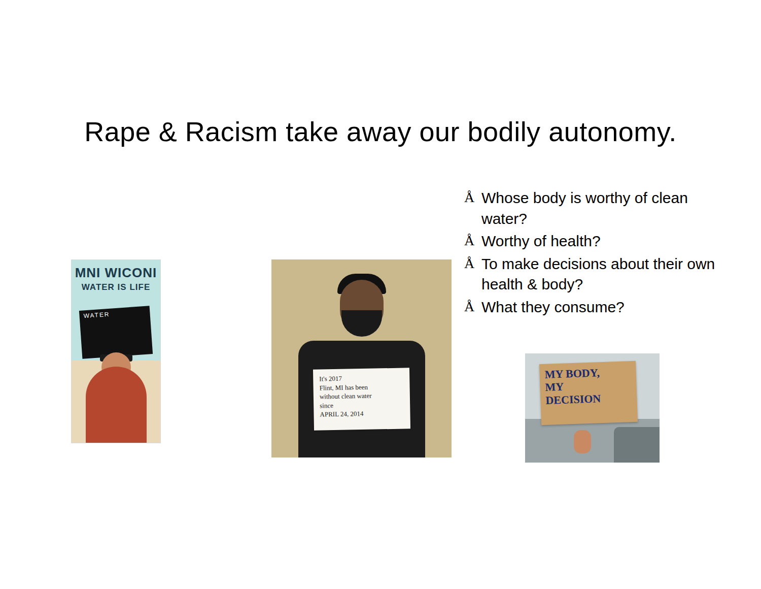Rape & Racism take away our bodily autonomy.
Whose body is worthy of clean water?
Worthy of health?
To make decisions about their own health & body?
What they consume?
MNI WICONI
WATER IS LIFE
It's 2017
Flint, MI has been
without clean water
since
APRIL 24, 2014
MY BODY,
MY
DECISION